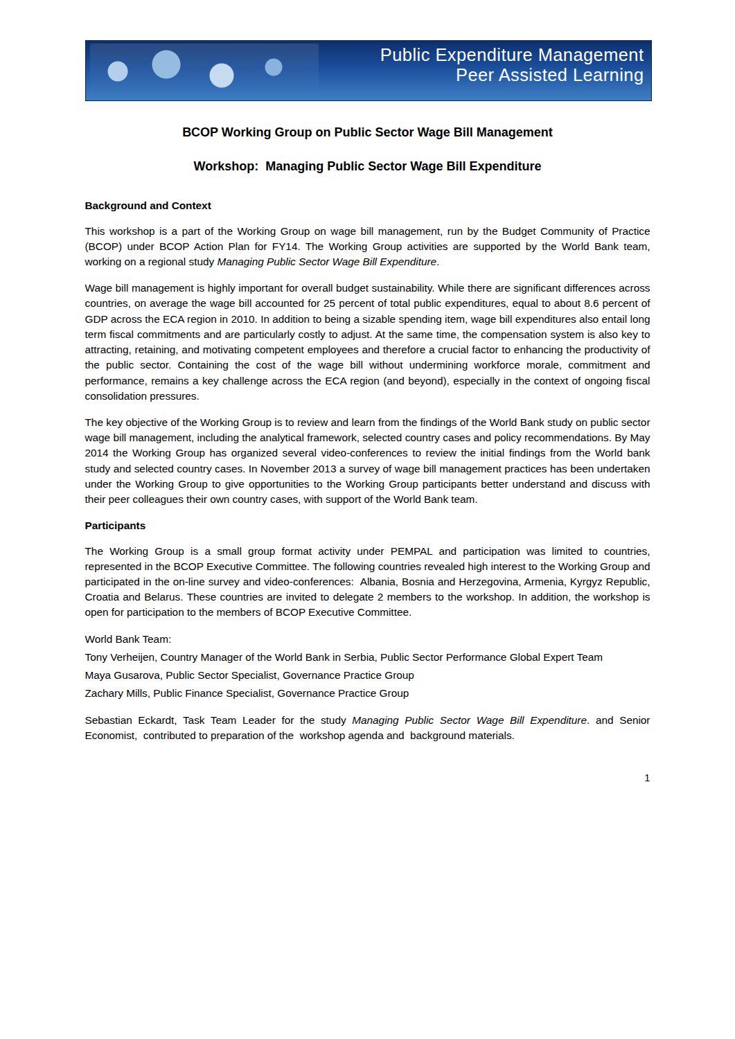Public Expenditure Management
Peer Assisted Learning
BCOP Working Group on Public Sector Wage Bill Management
Workshop: Managing Public Sector Wage Bill Expenditure
Background and Context
This workshop is a part of the Working Group on wage bill management, run by the Budget Community of Practice (BCOP) under BCOP Action Plan for FY14. The Working Group activities are supported by the World Bank team, working on a regional study Managing Public Sector Wage Bill Expenditure.
Wage bill management is highly important for overall budget sustainability. While there are significant differences across countries, on average the wage bill accounted for 25 percent of total public expenditures, equal to about 8.6 percent of GDP across the ECA region in 2010. In addition to being a sizable spending item, wage bill expenditures also entail long term fiscal commitments and are particularly costly to adjust. At the same time, the compensation system is also key to attracting, retaining, and motivating competent employees and therefore a crucial factor to enhancing the productivity of the public sector. Containing the cost of the wage bill without undermining workforce morale, commitment and performance, remains a key challenge across the ECA region (and beyond), especially in the context of ongoing fiscal consolidation pressures.
The key objective of the Working Group is to review and learn from the findings of the World Bank study on public sector wage bill management, including the analytical framework, selected country cases and policy recommendations. By May 2014 the Working Group has organized several video-conferences to review the initial findings from the World bank study and selected country cases. In November 2013 a survey of wage bill management practices has been undertaken under the Working Group to give opportunities to the Working Group participants better understand and discuss with their peer colleagues their own country cases, with support of the World Bank team.
Participants
The Working Group is a small group format activity under PEMPAL and participation was limited to countries, represented in the BCOP Executive Committee. The following countries revealed high interest to the Working Group and participated in the on-line survey and video-conferences: Albania, Bosnia and Herzegovina, Armenia, Kyrgyz Republic, Croatia and Belarus. These countries are invited to delegate 2 members to the workshop. In addition, the workshop is open for participation to the members of BCOP Executive Committee.
World Bank Team:
Tony Verheijen, Country Manager of the World Bank in Serbia, Public Sector Performance Global Expert Team
Maya Gusarova, Public Sector Specialist, Governance Practice Group
Zachary Mills, Public Finance Specialist, Governance Practice Group
Sebastian Eckardt, Task Team Leader for the study Managing Public Sector Wage Bill Expenditure. and Senior Economist, contributed to preparation of the workshop agenda and background materials.
1